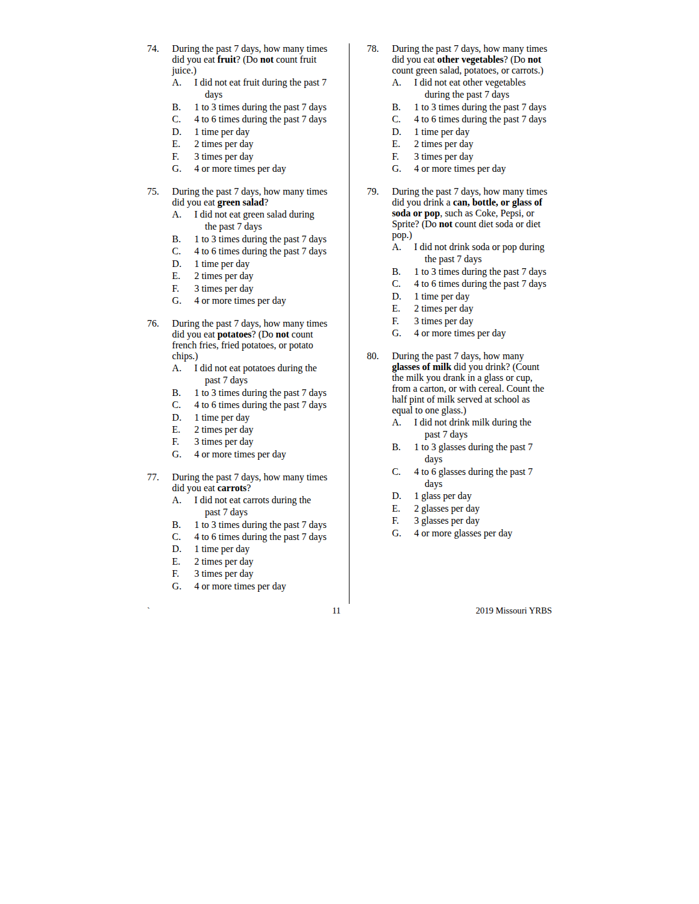74.
During the past 7 days, how many times did you eat fruit? (Do not count fruit juice.)
A. I did not eat fruit during the past 7days
B. 1 to 3 times during the past 7 days
C. 4 to 6 times during the past 7 days
D. 1 time per day
E. 2 times per day
F. 3 times per day
G. 4 or more times per day
75.
During the past 7 days, how many times did you eat green salad?
A. I did not eat green salad duringthe past 7 days
B. 1 to 3 times during the past 7 days
C. 4 to 6 times during the past 7 days
D. 1 time per day
E. 2 times per day
F. 3 times per day
G. 4 or more times per day
76.
During the past 7 days, how many times did you eat potatoes? (Do not count french fries, fried potatoes, or potato chips.)
A. I did not eat potatoes during thepast 7 days
B. 1 to 3 times during the past 7 days
C. 4 to 6 times during the past 7 days
D. 1 time per day
E. 2 times per day
F. 3 times per day
G. 4 or more times per day
77.
During the past 7 days, how many times did you eat carrots?
A. I did not eat carrots during thepast 7 days
B. 1 to 3 times during the past 7 days
C. 4 to 6 times during the past 7 days
D. 1 time per day
E. 2 times per day
F. 3 times per day
G. 4 or more times per day
78.
During the past 7 days, how many times did you eat other vegetables? (Do not count green salad, potatoes, or carrots.)
A. I did not eat other vegetablesduring the past 7 days
B. 1 to 3 times during the past 7 days
C. 4 to 6 times during the past 7 days
D. 1 time per day
E. 2 times per day
F. 3 times per day
G. 4 or more times per day
79.
During the past 7 days, how many times did you drink a can, bottle, or glass of soda or pop, such as Coke, Pepsi, or Sprite? (Do not count diet soda or diet pop.)
A. I did not drink soda or pop duringthe past 7 days
B. 1 to 3 times during the past 7 days
C. 4 to 6 times during the past 7 days
D. 1 time per day
E. 2 times per day
F. 3 times per day
G. 4 or more times per day
80.
During the past 7 days, how many glasses of milk did you drink? (Count the milk you drank in a glass or cup, from a carton, or with cereal. Count the half pint of milk served at school as equal to one glass.)
A. I did not drink milk during thepast 7 days
B. 1 to 3 glasses during the past 7days
C. 4 to 6 glasses during the past 7days
D. 1 glass per day
E. 2 glasses per day
F. 3 glasses per day
G. 4 or more glasses per day
` 11 2019 Missouri YRBS